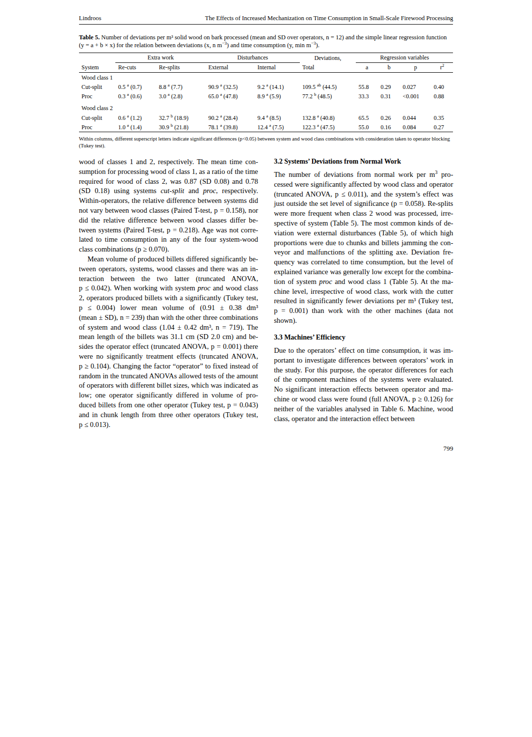Lindroos The Effects of Increased Mechanization on Time Consumption in Small-Scale Firewood Processing
Table 5. Number of deviations per m³ solid wood on bark processed (mean and SD over operators, n = 12) and the simple linear regression function (y = a + b × x) for the relation between deviations (x, n m −3 ) and time consumption (y, min m −3 ).
| | Extra work | Disturbances | Deviations, | Regression variables |
| --- | --- | --- | --- | --- |
| System | Re-cuts | Re-splits | External | Internal | Total | a | b | p | r 2 |
| Wood class 1 |
| Cut-split | 0.5 a (0.7) | 8.8 a (7.7) | 90.9 a (32.5) | 9.2 a (14.1) | 109.5 ab (44.5) | 55.8 | 0.29 | 0.027 | 0.40 |
| Proc | 0.3 a (0.6) | 3.0 a (2.8) | 65.0 a (47.8) | 8.9 a (5.9) | 77.2 b (48.5) | 33.3 | 0.31 | <0.001 | 0.88 |
| Wood class 2 |
| Cut-split | 0.6 a (1.2) | 32.7 b (18.9) | 90.2 a (28.4) | 9.4 a (8.5) | 132.8 a (40.8) | 65.5 | 0.26 | 0.044 | 0.35 |
| Proc | 1.0 a (1.4) | 30.9 b (21.8) | 78.1 a (39.8) | 12.4 a (7.5) | 122.3 a (47.5) | 55.0 | 0.16 | 0.084 | 0.27 |
Within columns, different superscript letters indicate significant differences (p<0.05) between system and wood class combinations with consideration taken to operator blocking (Tukey test).
wood of classes 1 and 2, respectively. The mean time consumption for processing wood of class 1, as a ratio of the time required for wood of class 2, was 0.87 (SD 0.08) and 0.78 (SD 0.18) using systems cut-split and proc, respectively. Within-operators, the relative difference between systems did not vary between wood classes (Paired T-test, p = 0.158), nor did the relative difference between wood classes differ between systems (Paired T-test, p = 0.218). Age was not correlated to time consumption in any of the four system-wood class combinations (p ≥ 0.070).
Mean volume of produced billets differed significantly between operators, systems, wood classes and there was an interaction between the two latter (truncated ANOVA, p ≤ 0.042). When working with system proc and wood class 2, operators produced billets with a significantly (Tukey test, p ≤ 0.004) lower mean volume of (0.91 ± 0.38 dm³ (mean ± SD), n = 239) than with the other three combinations of system and wood class (1.04 ± 0.42 dm³, n = 719). The mean length of the billets was 31.1 cm (SD 2.0 cm) and besides the operator effect (truncated ANOVA, p = 0.001) there were no significantly treatment effects (truncated ANOVA, p ≥ 0.104). Changing the factor “operator” to fixed instead of random in the truncated ANOVAs allowed tests of the amount of operators with different billet sizes, which was indicated as low; one operator significantly differed in volume of produced billets from one other operator (Tukey test, p = 0.043) and in chunk length from three other operators (Tukey test, p ≤ 0.013).
3.2 Systems’ Deviations from Normal Work
The number of deviations from normal work per m3 processed were significantly affected by wood class and operator (truncated ANOVA, p ≤ 0.011), and the system’s effect was just outside the set level of significance (p = 0.058). Re-splits were more frequent when class 2 wood was processed, irrespective of system (Table 5). The most common kinds of deviation were external disturbances (Table 5), of which high proportions were due to chunks and billets jamming the conveyor and malfunctions of the splitting axe. Deviation frequency was correlated to time consumption, but the level of explained variance was generally low except for the combination of system proc and wood class 1 (Table 5). At the machine level, irrespective of wood class, work with the cutter resulted in significantly fewer deviations per m³ (Tukey test, p = 0.001) than work with the other machines (data not shown).
3.3 Machines’ Efficiency
Due to the operators’ effect on time consumption, it was important to investigate differences between operators’ work in the study. For this purpose, the operator differences for each of the component machines of the systems were evaluated. No significant interaction effects between operator and machine or wood class were found (full ANOVA, p ≥ 0.126) for neither of the variables analysed in Table 6. Machine, wood class, operator and the interaction effect between
799